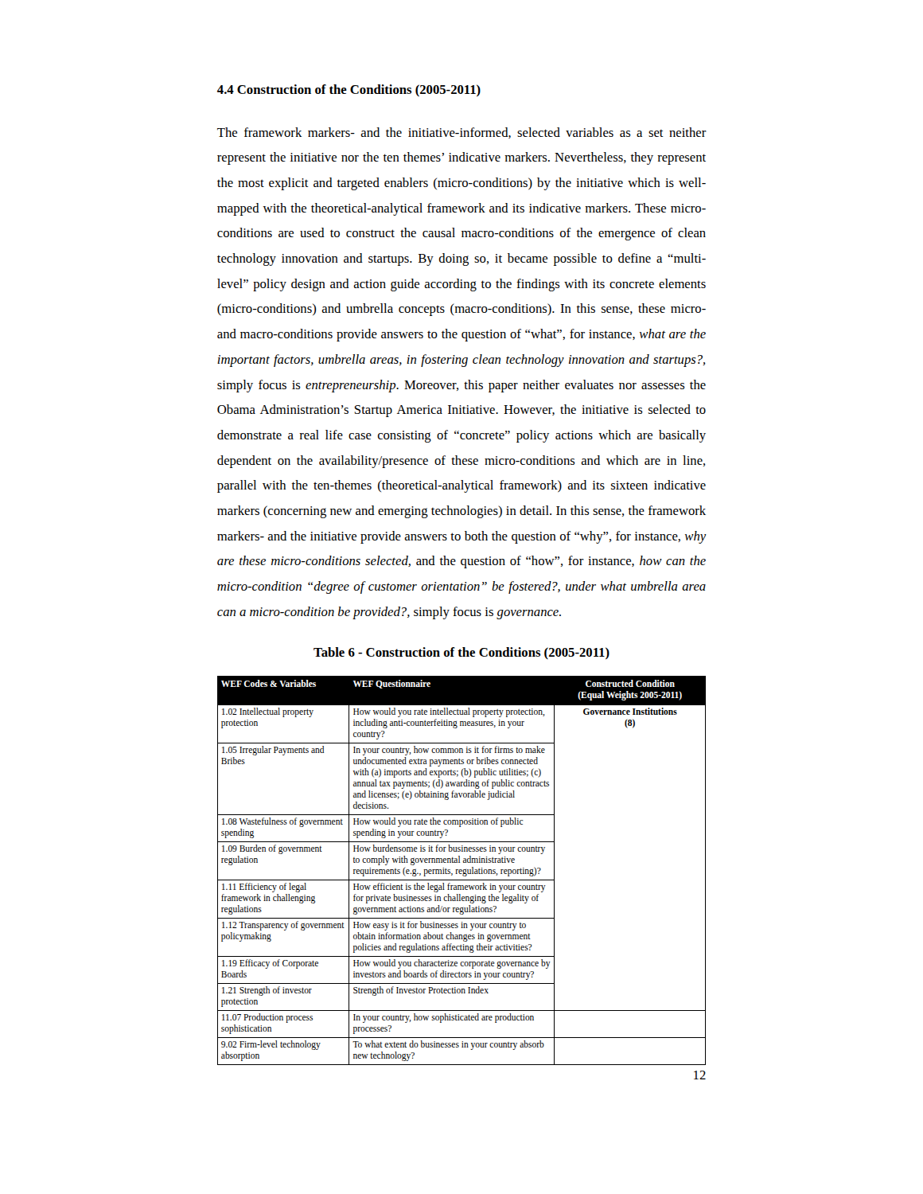4.4 Construction of the Conditions (2005-2011)
The framework markers- and the initiative-informed, selected variables as a set neither represent the initiative nor the ten themes’ indicative markers. Nevertheless, they represent the most explicit and targeted enablers (micro-conditions) by the initiative which is well-mapped with the theoretical-analytical framework and its indicative markers. These micro-conditions are used to construct the causal macro-conditions of the emergence of clean technology innovation and startups. By doing so, it became possible to define a “multi-level” policy design and action guide according to the findings with its concrete elements (micro-conditions) and umbrella concepts (macro-conditions). In this sense, these micro- and macro-conditions provide answers to the question of “what”, for instance, what are the important factors, umbrella areas, in fostering clean technology innovation and startups?, simply focus is entrepreneurship. Moreover, this paper neither evaluates nor assesses the Obama Administration’s Startup America Initiative. However, the initiative is selected to demonstrate a real life case consisting of “concrete” policy actions which are basically dependent on the availability/presence of these micro-conditions and which are in line, parallel with the ten-themes (theoretical-analytical framework) and its sixteen indicative markers (concerning new and emerging technologies) in detail. In this sense, the framework markers- and the initiative provide answers to both the question of “why”, for instance, why are these micro-conditions selected, and the question of “how”, for instance, how can the micro-condition “degree of customer orientation” be fostered?, under what umbrella area can a micro-condition be provided?, simply focus is governance.
Table 6 - Construction of the Conditions (2005-2011)
| WEF Codes & Variables | WEF Questionnaire | Constructed Condition (Equal Weights 2005-2011) |
| --- | --- | --- |
| 1.02 Intellectual property protection | How would you rate intellectual property protection, including anti-counterfeiting measures, in your country? | Governance Institutions (8) |
| 1.05 Irregular Payments and Bribes | In your country, how common is it for firms to make undocumented extra payments or bribes connected with (a) imports and exports; (b) public utilities; (c) annual tax payments; (d) awarding of public contracts and licenses; (e) obtaining favorable judicial decisions. |
| 1.08 Wastefulness of government spending | How would you rate the composition of public spending in your country? |
| 1.09 Burden of government regulation | How burdensome is it for businesses in your country to comply with governmental administrative requirements (e.g., permits, regulations, reporting)? |
| 1.11 Efficiency of legal framework in challenging regulations | How efficient is the legal framework in your country for private businesses in challenging the legality of government actions and/or regulations? |
| 1.12 Transparency of government policymaking | How easy is it for businesses in your country to obtain information about changes in government policies and regulations affecting their activities? |
| 1.19 Efficacy of Corporate Boards | How would you characterize corporate governance by investors and boards of directors in your country? |
| 1.21 Strength of investor protection | Strength of Investor Protection Index |
| 11.07 Production process sophistication | In your country, how sophisticated are production processes? | |
| 9.02 Firm-level technology absorption | To what extent do businesses in your country absorb new technology? | |
12